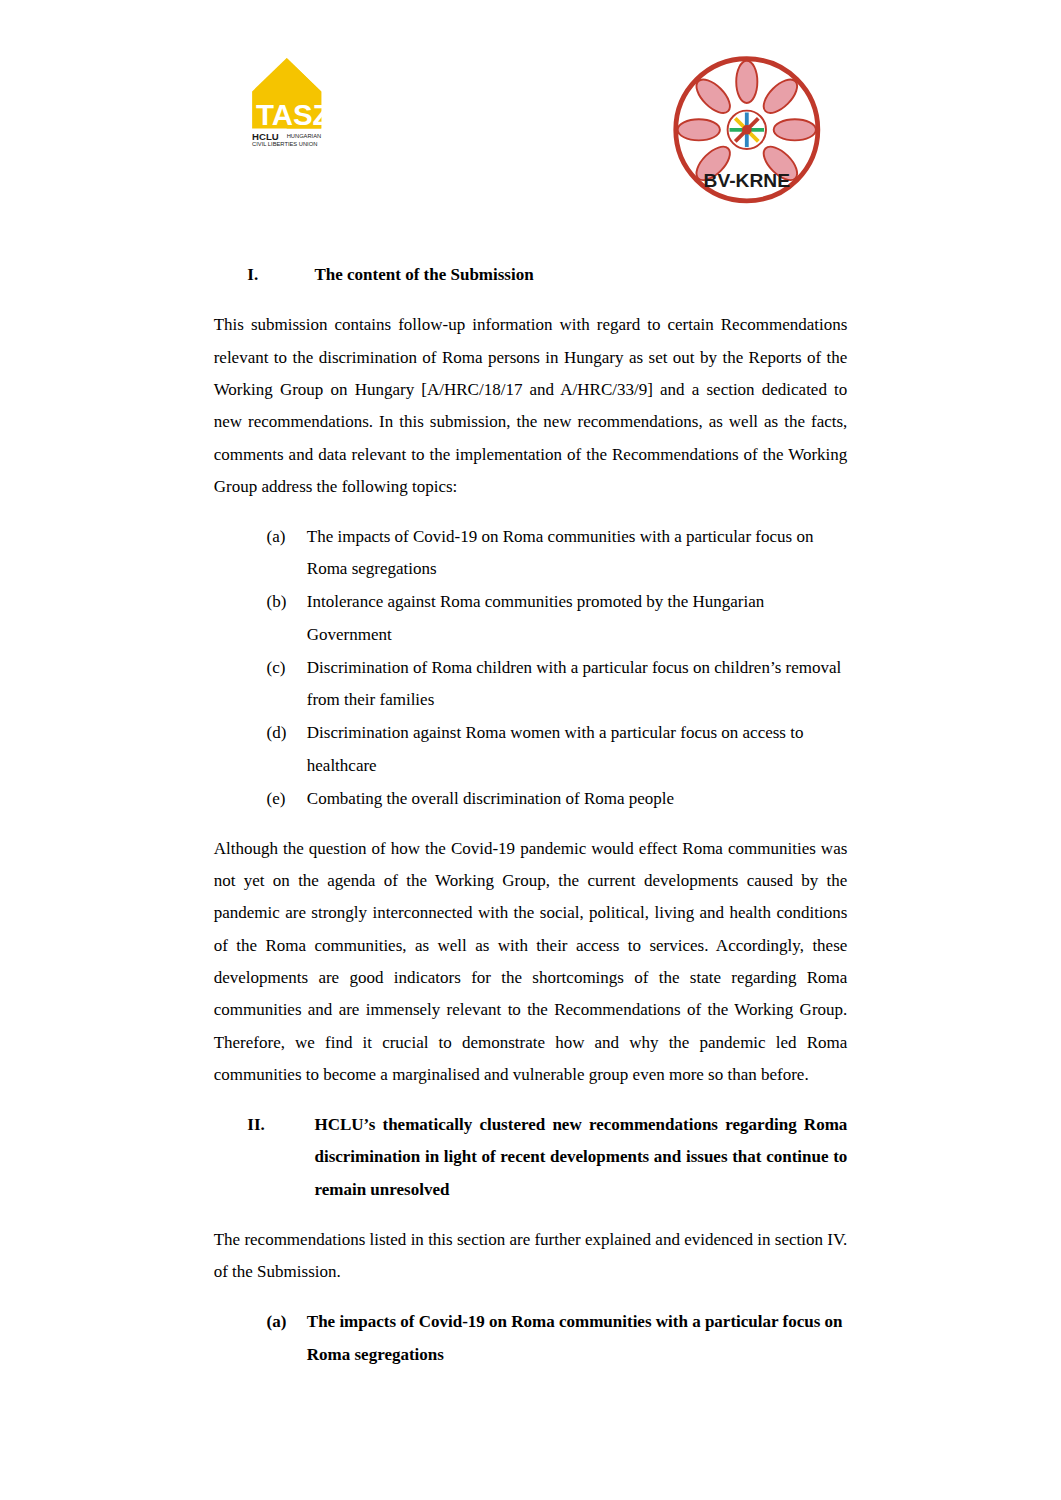TASZ HCLU logo TASZ HCLU HUNGARIAN CIVIL LIBERTIES UNION
BV-KRNE logo BV-KRNE
I. The content of the Submission
This submission contains follow-up information with regard to certain Recommendations relevant to the discrimination of Roma persons in Hungary as set out by the Reports of the Working Group on Hungary [A/HRC/18/17 and A/HRC/33/9] and a section dedicated to new recommendations. In this submission, the new recommendations, as well as the facts, comments and data relevant to the implementation of the Recommendations of the Working Group address the following topics:
(a) The impacts of Covid-19 on Roma communities with a particular focus on Roma segregations
(b) Intolerance against Roma communities promoted by the Hungarian Government
(c) Discrimination of Roma children with a particular focus on children’s removal from their families
(d) Discrimination against Roma women with a particular focus on access to healthcare
(e) Combating the overall discrimination of Roma people
Although the question of how the Covid-19 pandemic would effect Roma communities was not yet on the agenda of the Working Group, the current developments caused by the pandemic are strongly interconnected with the social, political, living and health conditions of the Roma communities, as well as with their access to services. Accordingly, these developments are good indicators for the shortcomings of the state regarding Roma communities and are immensely relevant to the Recommendations of the Working Group. Therefore, we find it crucial to demonstrate how and why the pandemic led Roma communities to become a marginalised and vulnerable group even more so than before.
II. HCLU’s thematically clustered new recommendations regarding Roma discrimination in light of recent developments and issues that continue to remain unresolved
The recommendations listed in this section are further explained and evidenced in section IV. of the Submission.
(a) The impacts of Covid-19 on Roma communities with a particular focus on Roma segregations